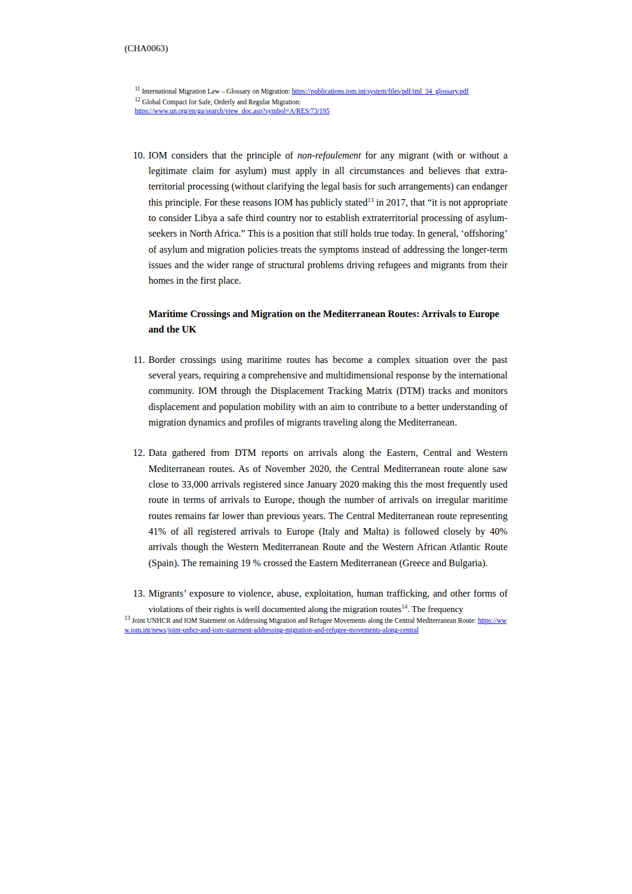(CHA0063)
11 International Migration Law – Glossary on Migration: https://publications.iom.int/system/files/pdf/iml_34_glossary.pdf
12 Global Compact for Safe, Orderly and Regular Migration:
https://www.un.org/en/ga/search/view_doc.asp?symbol=A/RES/73/195
10. IOM considers that the principle of non-refoulement for any migrant (with or without a legitimate claim for asylum) must apply in all circumstances and believes that extra- territorial processing (without clarifying the legal basis for such arrangements) can endanger this principle. For these reasons IOM has publicly stated13 in 2017, that “it is not appropriate to consider Libya a safe third country nor to establish extraterritorial processing of asylum-seekers in North Africa.” This is a position that still holds true today. In general, ‘offshoring’ of asylum and migration policies treats the symptoms instead of addressing the longer-term issues and the wider range of structural problems driving refugees and migrants from their homes in the first place.
Maritime Crossings and Migration on the Mediterranean Routes: Arrivals to Europe and the UK
11. Border crossings using maritime routes has become a complex situation over the past several years, requiring a comprehensive and multidimensional response by the international community. IOM through the Displacement Tracking Matrix (DTM) tracks and monitors displacement and population mobility with an aim to contribute to a better understanding of migration dynamics and profiles of migrants traveling along the Mediterranean.
12. Data gathered from DTM reports on arrivals along the Eastern, Central and Western Mediterranean routes. As of November 2020, the Central Mediterranean route alone saw close to 33,000 arrivals registered since January 2020 making this the most frequently used route in terms of arrivals to Europe, though the number of arrivals on irregular maritime routes remains far lower than previous years. The Central Mediterranean route representing 41% of all registered arrivals to Europe (Italy and Malta) is followed closely by 40% arrivals though the Western Mediterranean Route and the Western African Atlantic Route (Spain). The remaining 19 % crossed the Eastern Mediterranean (Greece and Bulgaria).
13. Migrants’ exposure to violence, abuse, exploitation, human trafficking, and other forms of violations of their rights is well documented along the migration routes14. The frequency
13 Joint UNHCR and IOM Statement on Addressing Migration and Refugee Movements along the Central Mediterranean Route: https://www.iom.int/news/joint-unhcr-and-iom-statement-addressing-migration-and-refugee-movements-along-central